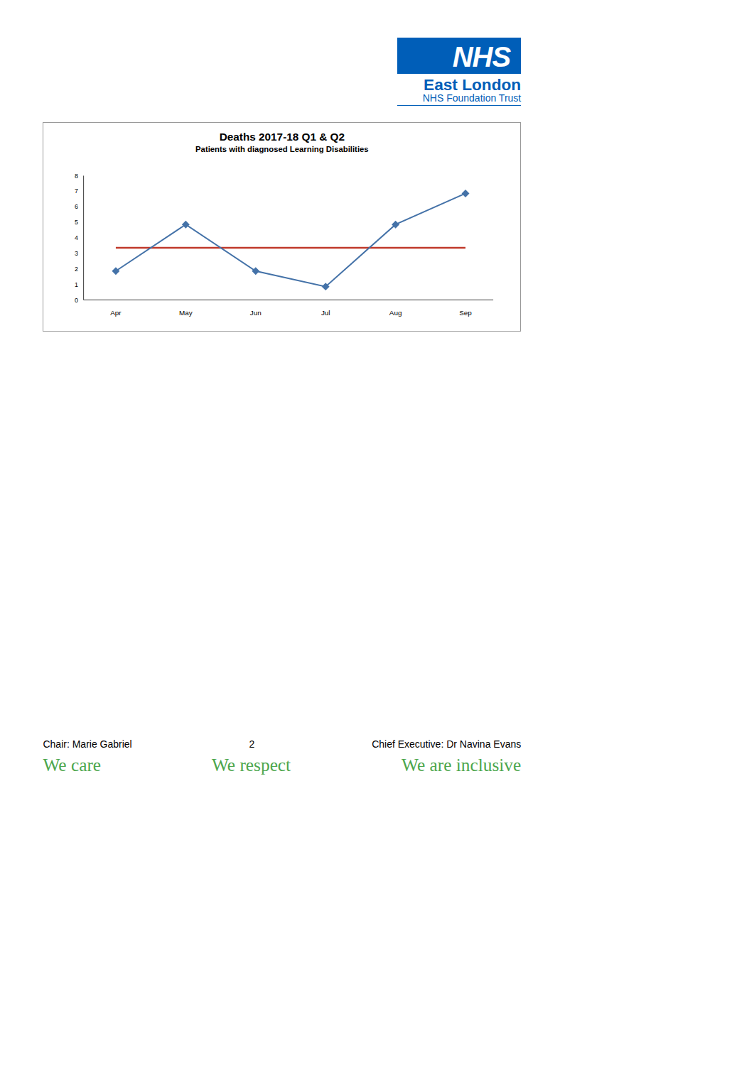NHS East London NHS Foundation Trust
Deaths 2017-18 Q1 & Q2
Patients with diagnosed Learning Disabilities
8 7 6 5 4 3 2 1 0 Apr May Jun Jul Aug Sep
Chair: Marie Gabriel 2 Chief Executive: Dr Navina Evans
We care We respect We are inclusive